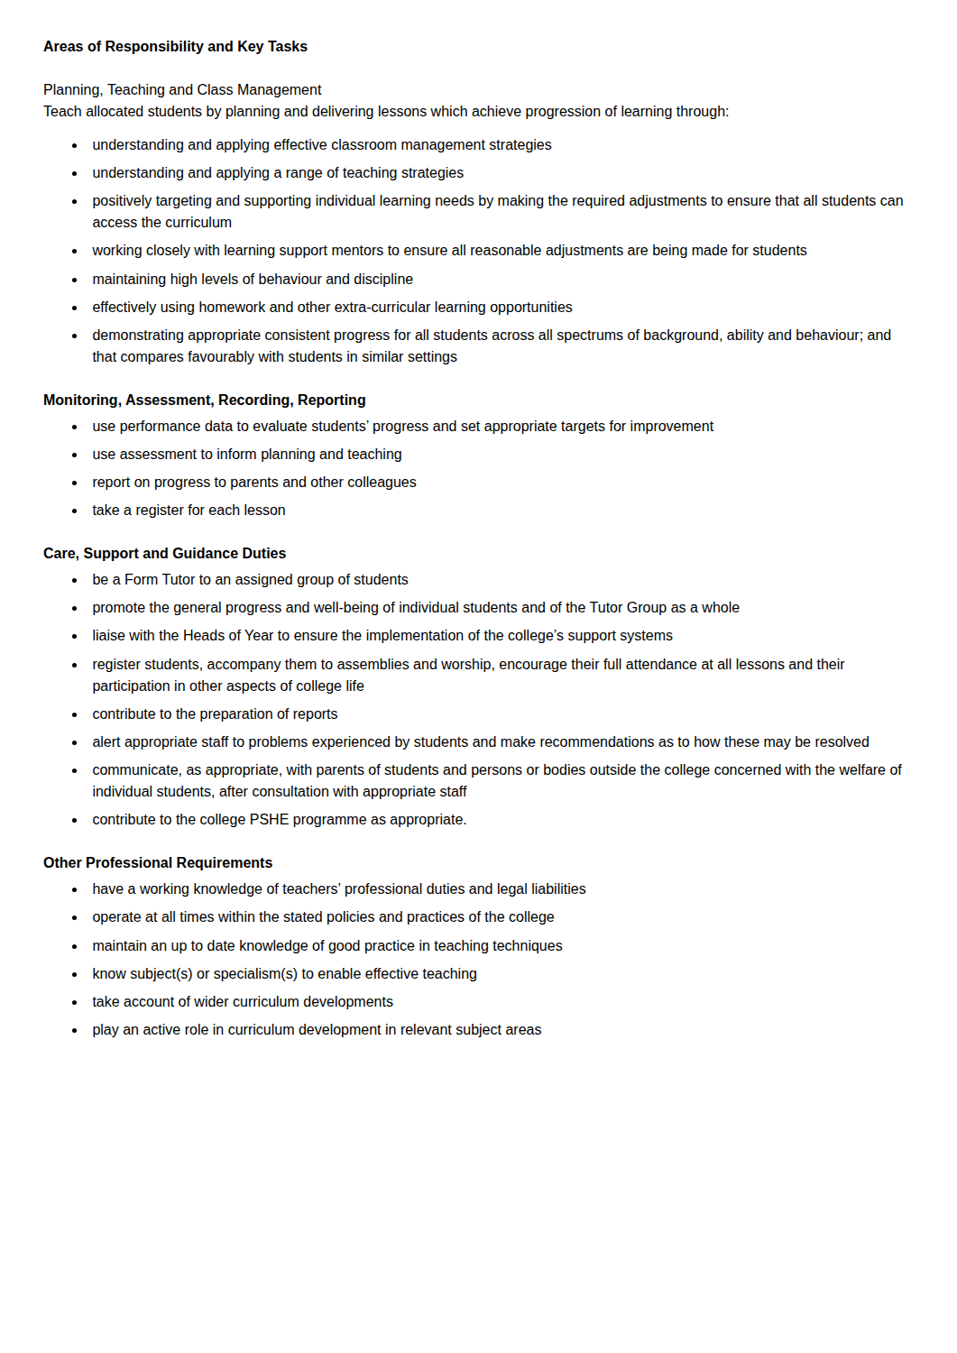Areas of Responsibility and Key Tasks
Planning, Teaching and Class Management
Teach allocated students by planning and delivering lessons which achieve progression of learning through:
understanding and applying effective classroom management strategies
understanding and applying a range of teaching strategies
positively targeting and supporting individual learning needs by making the required adjustments to ensure that all students can access the curriculum
working closely with learning support mentors to ensure all reasonable adjustments are being made for students
maintaining high levels of behaviour and discipline
effectively using homework and other extra-curricular learning opportunities
demonstrating appropriate consistent progress for all students across all spectrums of background, ability and behaviour; and that compares favourably with students in similar settings
Monitoring, Assessment, Recording, Reporting
use performance data to evaluate students’ progress and set appropriate targets for improvement
use assessment to inform planning and teaching
report on progress to parents and other colleagues
take a register for each lesson
Care, Support and Guidance Duties
be a Form Tutor to an assigned group of students
promote the general progress and well-being of individual students and of the Tutor Group as a whole
liaise with the Heads of Year to ensure the implementation of the college’s support systems
register students, accompany them to assemblies and worship, encourage their full attendance at all lessons and their participation in other aspects of college life
contribute to the preparation of reports
alert appropriate staff to problems experienced by students and make recommendations as to how these may be resolved
communicate, as appropriate, with parents of students and persons or bodies outside the college concerned with the welfare of individual students, after consultation with appropriate staff
contribute to the college PSHE programme as appropriate.
Other Professional Requirements
have a working knowledge of teachers’ professional duties and legal liabilities
operate at all times within the stated policies and practices of the college
maintain an up to date knowledge of good practice in teaching techniques
know subject(s) or specialism(s) to enable effective teaching
take account of wider curriculum developments
play an active role in curriculum development in relevant subject areas